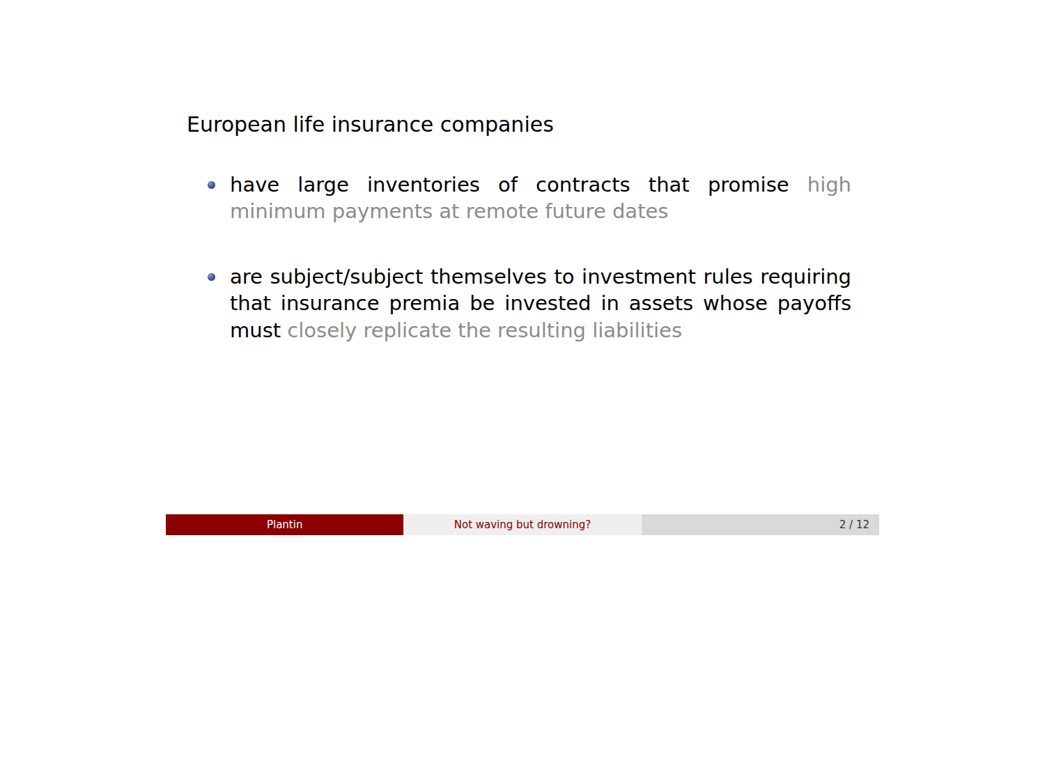European life insurance companies
have large inventories of contracts that promise high minimum payments at remote future dates
are subject/subject themselves to investment rules requiring that insurance premia be invested in assets whose payoffs must closely replicate the resulting liabilities
Plantin
Not waving but drowning?
2 / 12